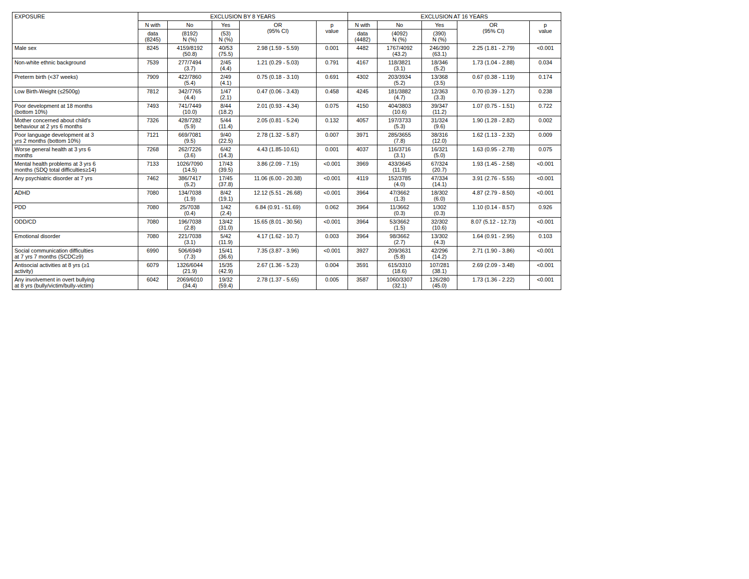| EXPOSURE | EXCLUSION BY 8 YEARS | EXCLUSION AT 16 YEARS |
| --- | --- | --- |
| N with | No | Yes | OR (95% CI) | p value | N with | No | Yes | OR (95% CI) | p value |
| data (8245) | (8192) N (%) | (53) N (%) | data (4482) | (4092) N (%) | (390) N (%) |
| Male sex | 8245 | 4159/8192 (50.8) | 40/53 (75.5) | 2.98 (1.59 - 5.59) | 0.001 | 4482 | 1767/4092 (43.2) | 246/390 (63.1) | 2.25 (1.81 - 2.79) | <0.001 |
| Non-white ethnic background | 7539 | 277/7494 (3.7) | 2/45 (4.4) | 1.21 (0.29 - 5.03) | 0.791 | 4167 | 118/3821 (3.1) | 18/346 (5.2) | 1.73 (1.04 - 2.88) | 0.034 |
| Preterm birth (<37 weeks) | 7909 | 422/7860 (5.4) | 2/49 (4.1) | 0.75 (0.18 - 3.10) | 0.691 | 4302 | 203/3934 (5.2) | 13/368 (3.5) | 0.67 (0.38 - 1.19) | 0.174 |
| Low Birth-Weight (≤2500g) | 7812 | 342/7765 (4.4) | 1/47 (2.1) | 0.47 (0.06 - 3.43) | 0.458 | 4245 | 181/3882 (4.7) | 12/363 (3.3) | 0.70 (0.39 - 1.27) | 0.238 |
| Poor development at 18 months (bottom 10%) | 7493 | 741/7449 (10.0) | 8/44 (18.2) | 2.01 (0.93 - 4.34) | 0.075 | 4150 | 404/3803 (10.6) | 39/347 (11.2) | 1.07 (0.75 - 1.51) | 0.722 |
| Mother concerned about child's behaviour at 2 yrs 6 months | 7326 | 428/7282 (5.9) | 5/44 (11.4) | 2.05 (0.81 - 5.24) | 0.132 | 4057 | 197/3733 (5.3) | 31/324 (9.6) | 1.90 (1.28 - 2.82) | 0.002 |
| Poor language development at 3 yrs 2 months (bottom 10%) | 7121 | 669/7081 (9.5) | 9/40 (22.5) | 2.78 (1.32 - 5.87) | 0.007 | 3971 | 285/3655 (7.8) | 38/316 (12.0) | 1.62 (1.13 - 2.32) | 0.009 |
| Worse general health at 3 yrs 6 months | 7268 | 262/7226 (3.6) | 6/42 (14.3) | 4.43 (1.85-10.61) | 0.001 | 4037 | 116/3716 (3.1) | 16/321 (5.0) | 1.63 (0.95 - 2.78) | 0.075 |
| Mental health problems at 3 yrs 6 months (SDQ total difficulties≥14) | 7133 | 1026/7090 (14.5) | 17/43 (39.5) | 3.86 (2.09 - 7.15) | <0.001 | 3969 | 433/3645 (11.9) | 67/324 (20.7) | 1.93 (1.45 - 2.58) | <0.001 |
| Any psychiatric disorder at 7 yrs | 7462 | 386/7417 (5.2) | 17/45 (37.8) | 11.06 (6.00 - 20.38) | <0.001 | 4119 | 152/3785 (4.0) | 47/334 (14.1) | 3.91 (2.76 - 5.55) | <0.001 |
| ADHD | 7080 | 134/7038 (1.9) | 8/42 (19.1) | 12.12 (5.51 - 26.68) | <0.001 | 3964 | 47/3662 (1.3) | 18/302 (6.0) | 4.87 (2.79 - 8.50) | <0.001 |
| PDD | 7080 | 25/7038 (0.4) | 1/42 (2.4) | 6.84 (0.91 - 51.69) | 0.062 | 3964 | 11/3662 (0.3) | 1/302 (0.3) | 1.10 (0.14 - 8.57) | 0.926 |
| ODD/CD | 7080 | 196/7038 (2.8) | 13/42 (31.0) | 15.65 (8.01 - 30.56) | <0.001 | 3964 | 53/3662 (1.5) | 32/302 (10.6) | 8.07 (5.12 - 12.73) | <0.001 |
| Emotional disorder | 7080 | 221/7038 (3.1) | 5/42 (11.9) | 4.17 (1.62 - 10.7) | 0.003 | 3964 | 98/3662 (2.7) | 13/302 (4.3) | 1.64 (0.91 - 2.95) | 0.103 |
| Social communication difficulties at 7 yrs 7 months (SCDC≥9) | 6990 | 506/6949 (7.3) | 15/41 (36.6) | 7.35 (3.87 - 3.96) | <0.001 | 3927 | 209/3631 (5.8) | 42/296 (14.2) | 2.71 (1.90 - 3.86) | <0.001 |
| Antisocial activities at 8 yrs (≥1 activity) | 6079 | 1326/6044 (21.9) | 15/35 (42.9) | 2.67 (1.36 - 5.23) | 0.004 | 3591 | 615/3310 (18.6) | 107/281 (38.1) | 2.69 (2.09 - 3.48) | <0.001 |
| Any involvement in overt bullying at 8 yrs (bully/victim/bully-victim) | 6042 | 2069/6010 (34.4) | 19/32 (59.4) | 2.78 (1.37 - 5.65) | 0.005 | 3587 | 1060/3307 (32.1) | 126/280 (45.0) | 1.73 (1.36 - 2.22) | <0.001 |